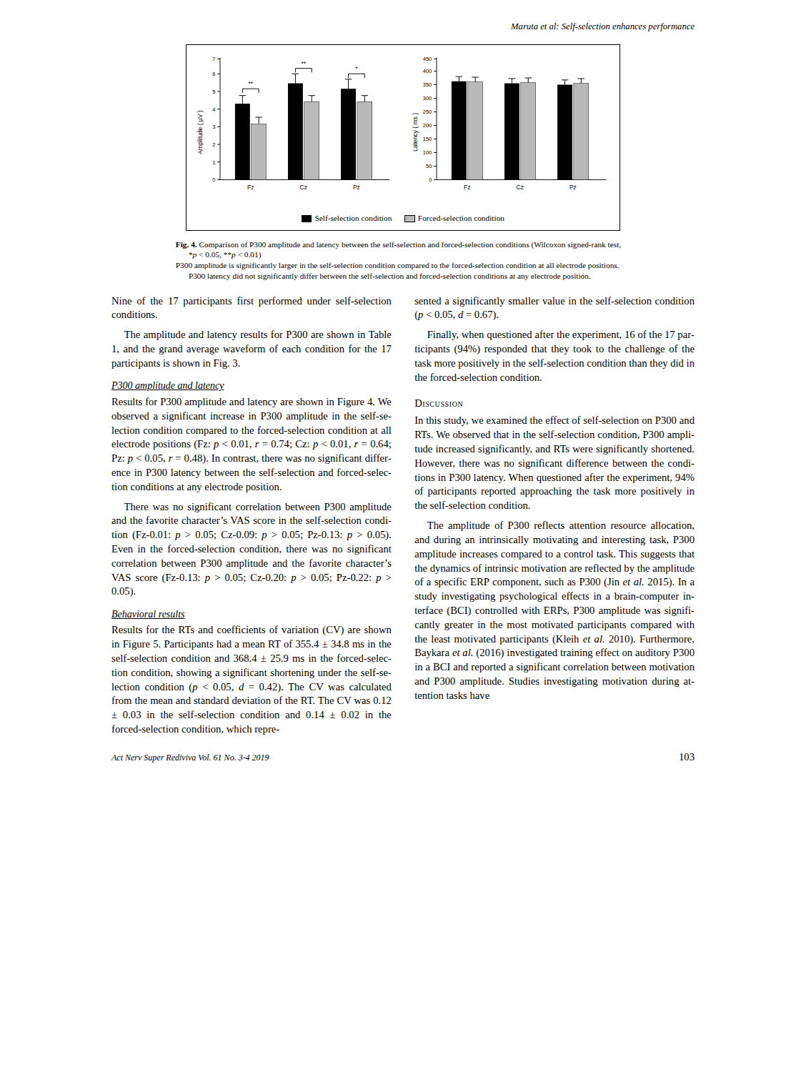Maruta et al: Self-selection enhances performance
0 1 2 3 4 5 6 7 Amplitude ( µV ) ** ** * Fz Cz Pz
0 50 100 150 200 250 300 350 400 450 Latency ( ms ) Fz Cz Pz
Self-selection condition
Forced-selection condition
Fig. 4. Comparison of P300 amplitude and latency between the self-selection and forced-selection conditions (Wilcoxon signed-rank test, *p < 0.05, **p < 0.01) P300 amplitude is significantly larger in the self-selection condition compared to the forced-selection condition at all electrode positions. P300 latency did not significantly differ between the self-selection and forced-selection conditions at any electrode position.
Nine of the 17 participants first performed under self-selection conditions.
The amplitude and latency results for P300 are shown in Table 1, and the grand average waveform of each condition for the 17 participants is shown in Fig. 3.
P300 amplitude and latency
Results for P300 amplitude and latency are shown in Figure 4. We observed a significant increase in P300 amplitude in the self-selection condition compared to the forced-selection condition at all electrode positions (Fz: p < 0.01, r = 0.74; Cz: p < 0.01, r = 0.64; Pz: p < 0.05, r = 0.48). In contrast, there was no significant difference in P300 latency between the self-selection and forced-selection conditions at any electrode position.
There was no significant correlation between P300 amplitude and the favorite character’s VAS score in the self-selection condition (Fz-0.01: p > 0.05; Cz-0.09: p > 0.05; Pz-0.13: p > 0.05). Even in the forced-selection condition, there was no significant correlation between P300 amplitude and the favorite character’s VAS score (Fz-0.13: p > 0.05; Cz-0.20: p > 0.05; Pz-0.22: p > 0.05).
Behavioral results
Results for the RTs and coefficients of variation (CV) are shown in Figure 5. Participants had a mean RT of 355.4 ± 34.8 ms in the self-selection condition and 368.4 ± 25.9 ms in the forced-selection condition, showing a significant shortening under the self-selection condition (p < 0.05, d = 0.42). The CV was calculated from the mean and standard deviation of the RT. The CV was 0.12 ± 0.03 in the self-selection condition and 0.14 ± 0.02 in the forced-selection condition, which repre-
sented a significantly smaller value in the self-selection condition (p < 0.05, d = 0.67).
Finally, when questioned after the experiment, 16 of the 17 participants (94%) responded that they took to the challenge of the task more positively in the self-selection condition than they did in the forced-selection condition.
Discussion
In this study, we examined the effect of self-selection on P300 and RTs. We observed that in the self-selection condition, P300 amplitude increased significantly, and RTs were significantly shortened. However, there was no significant difference between the conditions in P300 latency. When questioned after the experiment, 94% of participants reported approaching the task more positively in the self-selection condition.
The amplitude of P300 reflects attention resource allocation, and during an intrinsically motivating and interesting task, P300 amplitude increases compared to a control task. This suggests that the dynamics of intrinsic motivation are reflected by the amplitude of a specific ERP component, such as P300 (Jin et al. 2015). In a study investigating psychological effects in a brain-computer interface (BCI) controlled with ERPs, P300 amplitude was significantly greater in the most motivated participants compared with the least motivated participants (Kleih et al. 2010). Furthermore, Baykara et al. (2016) investigated training effect on auditory P300 in a BCI and reported a significant correlation between motivation and P300 amplitude. Studies investigating motivation during attention tasks have
Act Nerv Super Rediviva Vol. 61 No. 3-4 2019
103